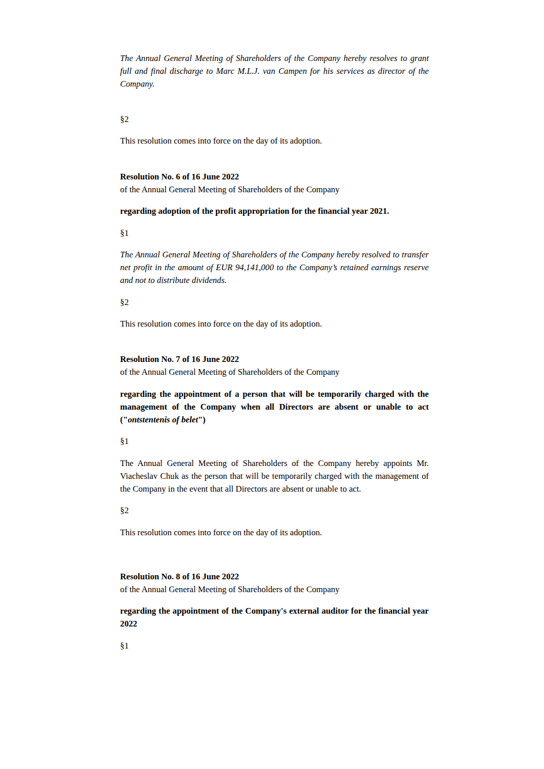The Annual General Meeting of Shareholders of the Company hereby resolves to grant full and final discharge to Marc M.L.J. van Campen for his services as director of the Company.
§2
This resolution comes into force on the day of its adoption.
Resolution No. 6 of 16 June 2022
of the Annual General Meeting of Shareholders of the Company
regarding adoption of the profit appropriation for the financial year 2021.
§1
The Annual General Meeting of Shareholders of the Company hereby resolved to transfer net profit in the amount of EUR 94,141,000 to the Company’s retained earnings reserve and not to distribute dividends.
§2
This resolution comes into force on the day of its adoption.
Resolution No. 7 of 16 June 2022
of the Annual General Meeting of Shareholders of the Company
regarding the appointment of a person that will be temporarily charged with the management of the Company when all Directors are absent or unable to act ("ontstentenis of belet")
§1
The Annual General Meeting of Shareholders of the Company hereby appoints Mr. Viacheslav Chuk as the person that will be temporarily charged with the management of the Company in the event that all Directors are absent or unable to act.
§2
This resolution comes into force on the day of its adoption.
Resolution No. 8 of 16 June 2022
of the Annual General Meeting of Shareholders of the Company
regarding the appointment of the Company's external auditor for the financial year 2022
§1